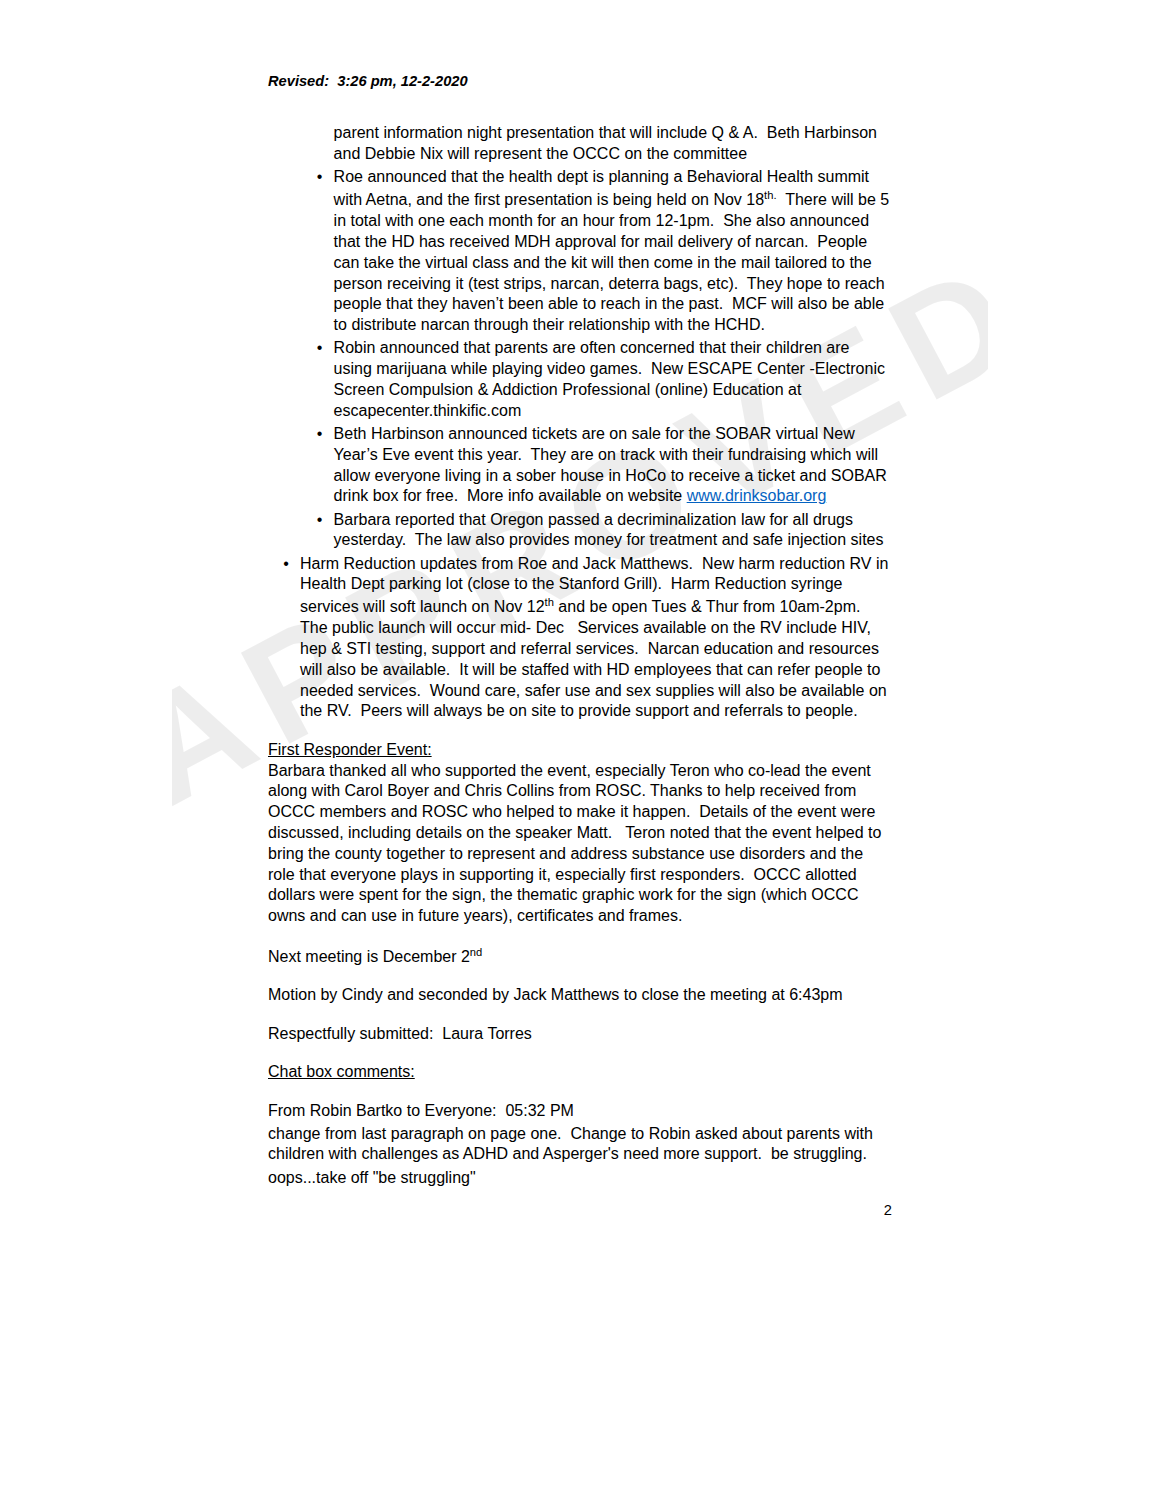APPROVED
Revised: 3:26 pm, 12-2-2020
parent information night presentation that will include Q & A. Beth Harbinson and Debbie Nix will represent the OCCC on the committee
Roe announced that the health dept is planning a Behavioral Health summit with Aetna, and the first presentation is being held on Nov 18th. There will be 5 in total with one each month for an hour from 12-1pm. She also announced that the HD has received MDH approval for mail delivery of narcan. People can take the virtual class and the kit will then come in the mail tailored to the person receiving it (test strips, narcan, deterra bags, etc). They hope to reach people that they haven’t been able to reach in the past. MCF will also be able to distribute narcan through their relationship with the HCHD.
Robin announced that parents are often concerned that their children are using marijuana while playing video games. New ESCAPE Center -Electronic Screen Compulsion & Addiction Professional (online) Education at escapecenter.thinkific.com
Beth Harbinson announced tickets are on sale for the SOBAR virtual New Year’s Eve event this year. They are on track with their fundraising which will allow everyone living in a sober house in HoCo to receive a ticket and SOBAR drink box for free. More info available on website www.drinksobar.org
Barbara reported that Oregon passed a decriminalization law for all drugs yesterday. The law also provides money for treatment and safe injection sites
Harm Reduction updates from Roe and Jack Matthews. New harm reduction RV in Health Dept parking lot (close to the Stanford Grill). Harm Reduction syringe services will soft launch on Nov 12th and be open Tues & Thur from 10am-2pm. The public launch will occur mid- Dec Services available on the RV include HIV, hep & STI testing, support and referral services. Narcan education and resources will also be available. It will be staffed with HD employees that can refer people to needed services. Wound care, safer use and sex supplies will also be available on the RV. Peers will always be on site to provide support and referrals to people.
First Responder Event:
Barbara thanked all who supported the event, especially Teron who co-lead the event along with Carol Boyer and Chris Collins from ROSC. Thanks to help received from OCCC members and ROSC who helped to make it happen. Details of the event were discussed, including details on the speaker Matt. Teron noted that the event helped to bring the county together to represent and address substance use disorders and the role that everyone plays in supporting it, especially first responders. OCCC allotted dollars were spent for the sign, the thematic graphic work for the sign (which OCCC owns and can use in future years), certificates and frames.
Next meeting is December 2nd
Motion by Cindy and seconded by Jack Matthews to close the meeting at 6:43pm
Respectfully submitted: Laura Torres
Chat box comments:
From Robin Bartko to Everyone: 05:32 PM
change from last paragraph on page one. Change to Robin asked about parents with children with challenges as ADHD and Asperger's need more support. be struggling.
oops...take off "be struggling"
2